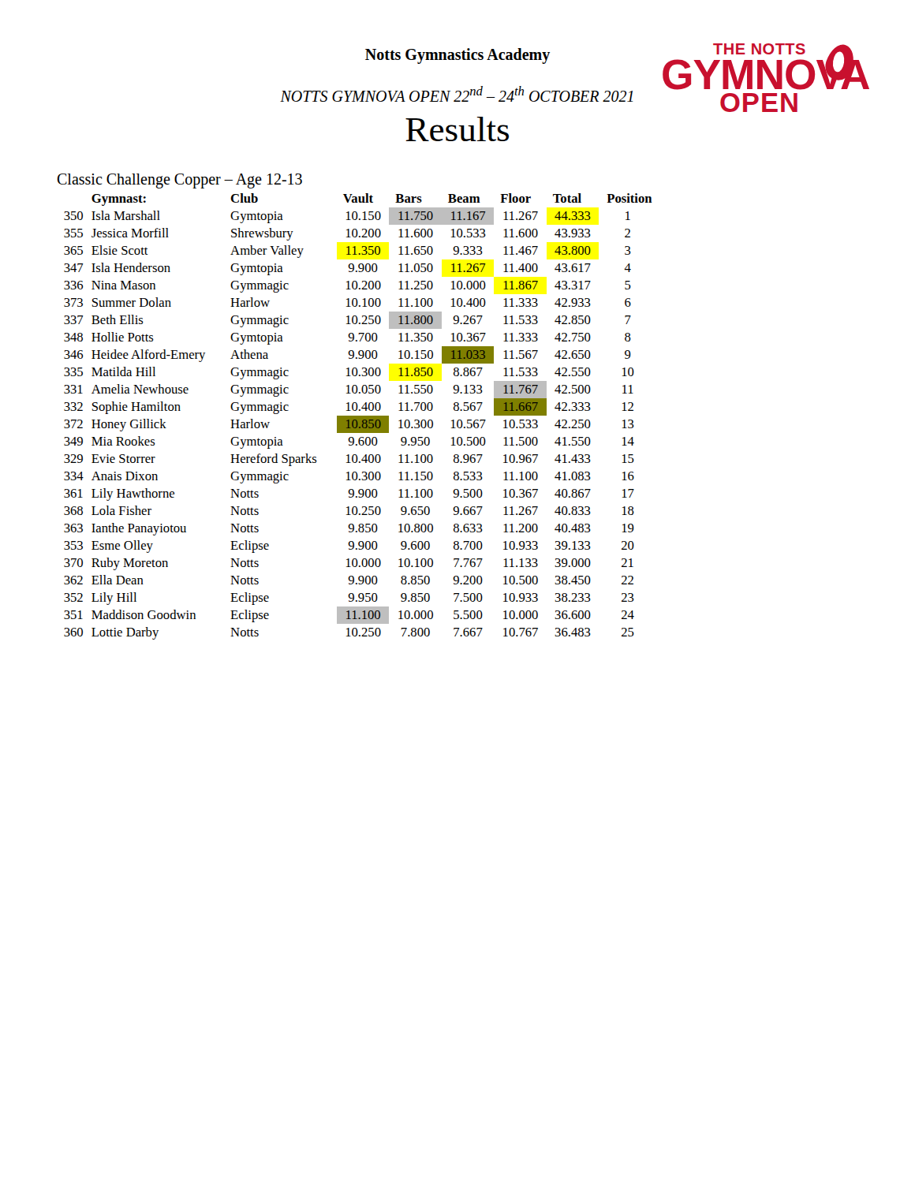THE NOTTS
GYMNOVA
OPEN
Notts Gymnastics Academy
NOTTS GYMNOVA OPEN 22nd – 24th OCTOBER 2021
Results
Classic Challenge Copper – Age 12-13
| | Gymnast: | Club | Vault | Bars | Beam | Floor | Total | Position |
| --- | --- | --- | --- | --- | --- | --- | --- | --- |
| 350 | Isla Marshall | Gymtopia | 10.150 | 11.750 | 11.167 | 11.267 | 44.333 | 1 |
| 355 | Jessica Morfill | Shrewsbury | 10.200 | 11.600 | 10.533 | 11.600 | 43.933 | 2 |
| 365 | Elsie Scott | Amber Valley | 11.350 | 11.650 | 9.333 | 11.467 | 43.800 | 3 |
| 347 | Isla Henderson | Gymtopia | 9.900 | 11.050 | 11.267 | 11.400 | 43.617 | 4 |
| 336 | Nina Mason | Gymmagic | 10.200 | 11.250 | 10.000 | 11.867 | 43.317 | 5 |
| 373 | Summer Dolan | Harlow | 10.100 | 11.100 | 10.400 | 11.333 | 42.933 | 6 |
| 337 | Beth Ellis | Gymmagic | 10.250 | 11.800 | 9.267 | 11.533 | 42.850 | 7 |
| 348 | Hollie Potts | Gymtopia | 9.700 | 11.350 | 10.367 | 11.333 | 42.750 | 8 |
| 346 | Heidee Alford-Emery | Athena | 9.900 | 10.150 | 11.033 | 11.567 | 42.650 | 9 |
| 335 | Matilda Hill | Gymmagic | 10.300 | 11.850 | 8.867 | 11.533 | 42.550 | 10 |
| 331 | Amelia Newhouse | Gymmagic | 10.050 | 11.550 | 9.133 | 11.767 | 42.500 | 11 |
| 332 | Sophie Hamilton | Gymmagic | 10.400 | 11.700 | 8.567 | 11.667 | 42.333 | 12 |
| 372 | Honey Gillick | Harlow | 10.850 | 10.300 | 10.567 | 10.533 | 42.250 | 13 |
| 349 | Mia Rookes | Gymtopia | 9.600 | 9.950 | 10.500 | 11.500 | 41.550 | 14 |
| 329 | Evie Storrer | Hereford Sparks | 10.400 | 11.100 | 8.967 | 10.967 | 41.433 | 15 |
| 334 | Anais Dixon | Gymmagic | 10.300 | 11.150 | 8.533 | 11.100 | 41.083 | 16 |
| 361 | Lily Hawthorne | Notts | 9.900 | 11.100 | 9.500 | 10.367 | 40.867 | 17 |
| 368 | Lola Fisher | Notts | 10.250 | 9.650 | 9.667 | 11.267 | 40.833 | 18 |
| 363 | Ianthe Panayiotou | Notts | 9.850 | 10.800 | 8.633 | 11.200 | 40.483 | 19 |
| 353 | Esme Olley | Eclipse | 9.900 | 9.600 | 8.700 | 10.933 | 39.133 | 20 |
| 370 | Ruby Moreton | Notts | 10.000 | 10.100 | 7.767 | 11.133 | 39.000 | 21 |
| 362 | Ella Dean | Notts | 9.900 | 8.850 | 9.200 | 10.500 | 38.450 | 22 |
| 352 | Lily Hill | Eclipse | 9.950 | 9.850 | 7.500 | 10.933 | 38.233 | 23 |
| 351 | Maddison Goodwin | Eclipse | 11.100 | 10.000 | 5.500 | 10.000 | 36.600 | 24 |
| 360 | Lottie Darby | Notts | 10.250 | 7.800 | 7.667 | 10.767 | 36.483 | 25 |